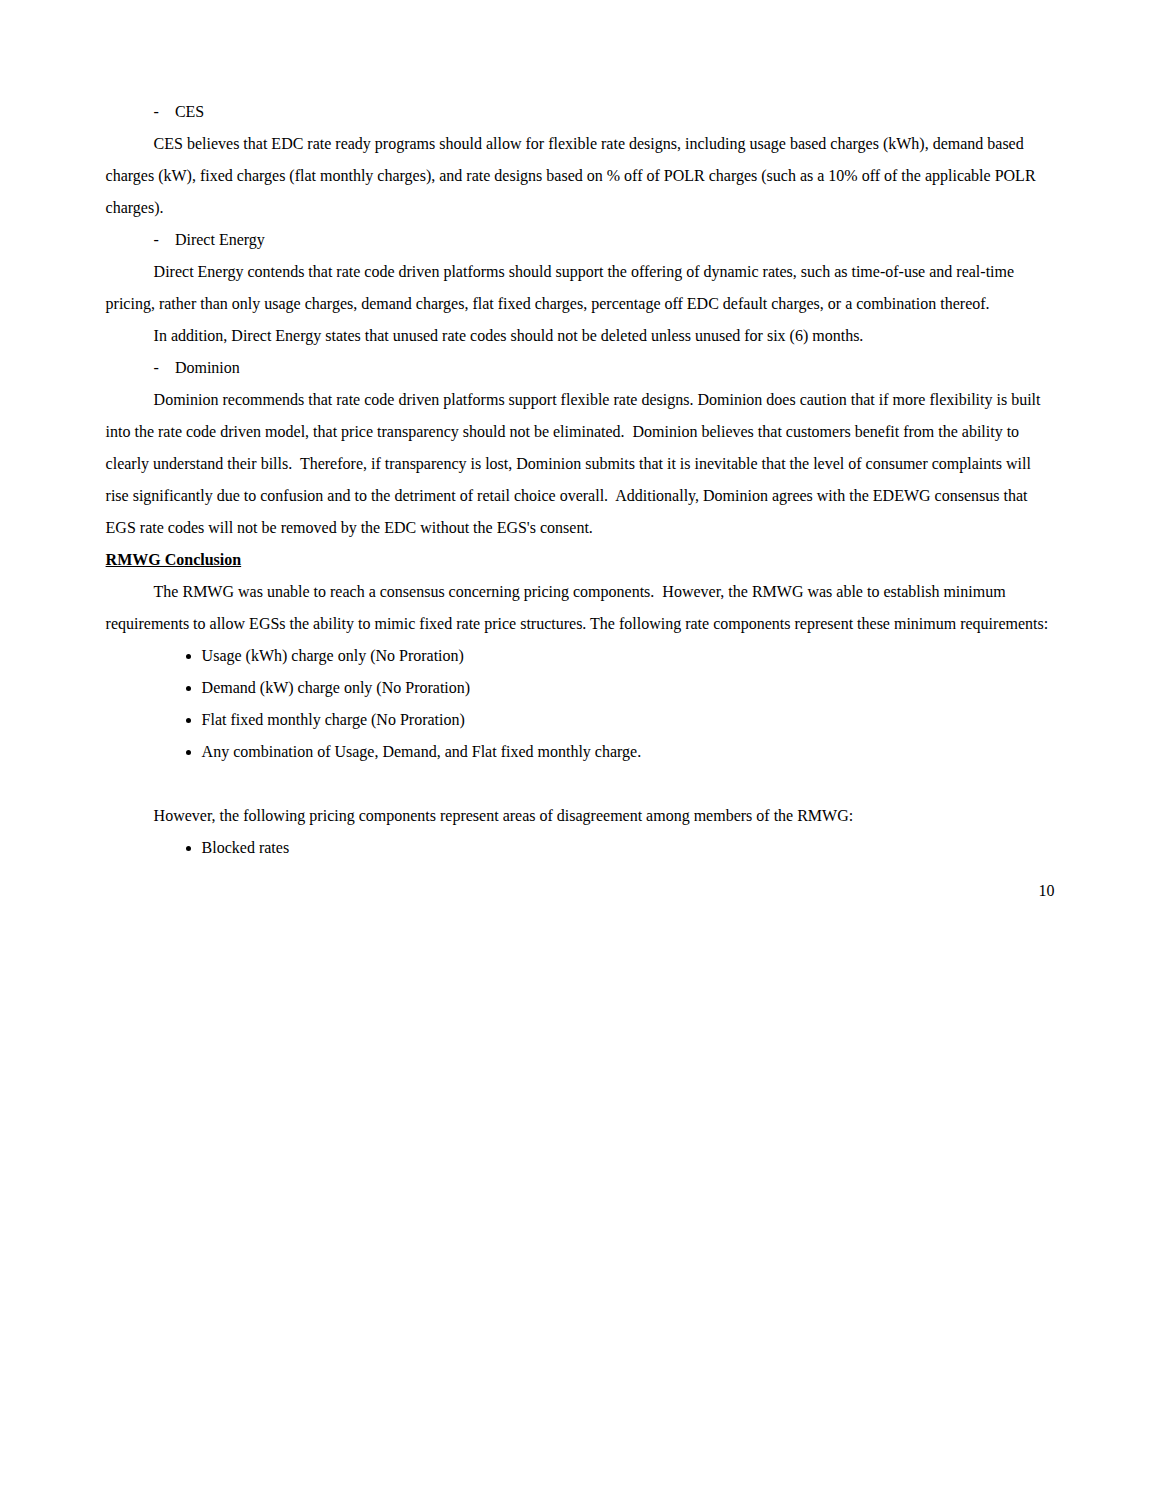- CES
CES believes that EDC rate ready programs should allow for flexible rate designs, including usage based charges (kWh), demand based charges (kW), fixed charges (flat monthly charges), and rate designs based on % off of POLR charges (such as a 10% off of the applicable POLR charges).
- Direct Energy
Direct Energy contends that rate code driven platforms should support the offering of dynamic rates, such as time-of-use and real-time pricing, rather than only usage charges, demand charges, flat fixed charges, percentage off EDC default charges, or a combination thereof.
In addition, Direct Energy states that unused rate codes should not be deleted unless unused for six (6) months.
- Dominion
Dominion recommends that rate code driven platforms support flexible rate designs. Dominion does caution that if more flexibility is built into the rate code driven model, that price transparency should not be eliminated. Dominion believes that customers benefit from the ability to clearly understand their bills. Therefore, if transparency is lost, Dominion submits that it is inevitable that the level of consumer complaints will rise significantly due to confusion and to the detriment of retail choice overall. Additionally, Dominion agrees with the EDEWG consensus that EGS rate codes will not be removed by the EDC without the EGS's consent.
RMWG Conclusion
The RMWG was unable to reach a consensus concerning pricing components. However, the RMWG was able to establish minimum requirements to allow EGSs the ability to mimic fixed rate price structures. The following rate components represent these minimum requirements:
Usage (kWh) charge only (No Proration)
Demand (kW) charge only (No Proration)
Flat fixed monthly charge (No Proration)
Any combination of Usage, Demand, and Flat fixed monthly charge.
However, the following pricing components represent areas of disagreement among members of the RMWG:
Blocked rates
10